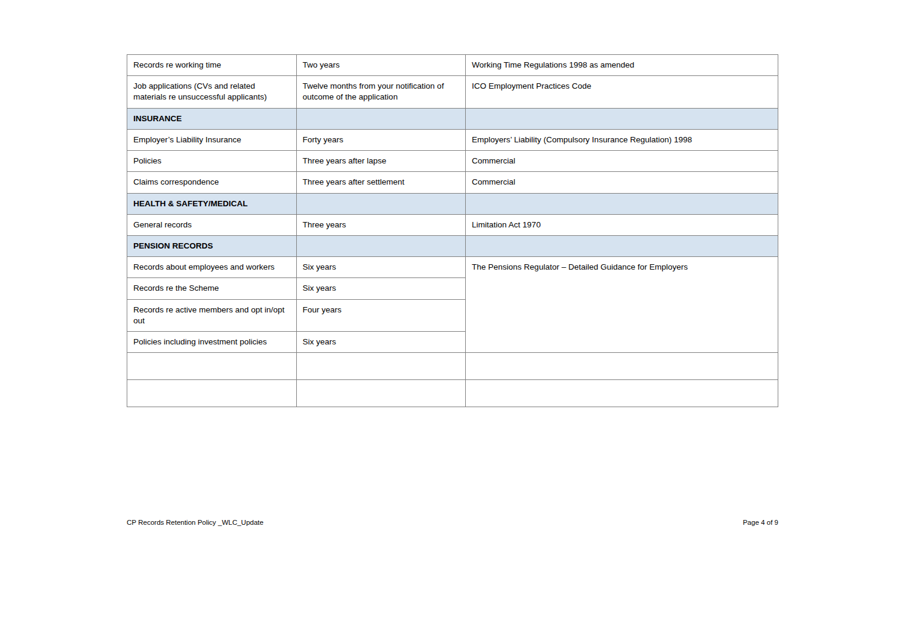| Records re working time | Two years | Working Time Regulations 1998 as amended |
| Job applications (CVs and related materials re unsuccessful applicants) | Twelve months from your notification of outcome of the application | ICO Employment Practices Code |
| INSURANCE | | |
| Employer’s Liability Insurance | Forty years | Employers’ Liability (Compulsory Insurance Regulation) 1998 |
| Policies | Three years after lapse | Commercial |
| Claims correspondence | Three years after settlement | Commercial |
| HEALTH & SAFETY/MEDICAL | | |
| General records | Three years | Limitation Act 1970 |
| PENSION RECORDS | | |
| Records about employees and workers | Six years | The Pensions Regulator – Detailed Guidance for Employers |
| Records re the Scheme | Six years |
| Records re active members and opt in/opt out | Four years |
| Policies including investment policies | Six years |
CP Records Retention Policy _WLC_Update
Page 4 of 9